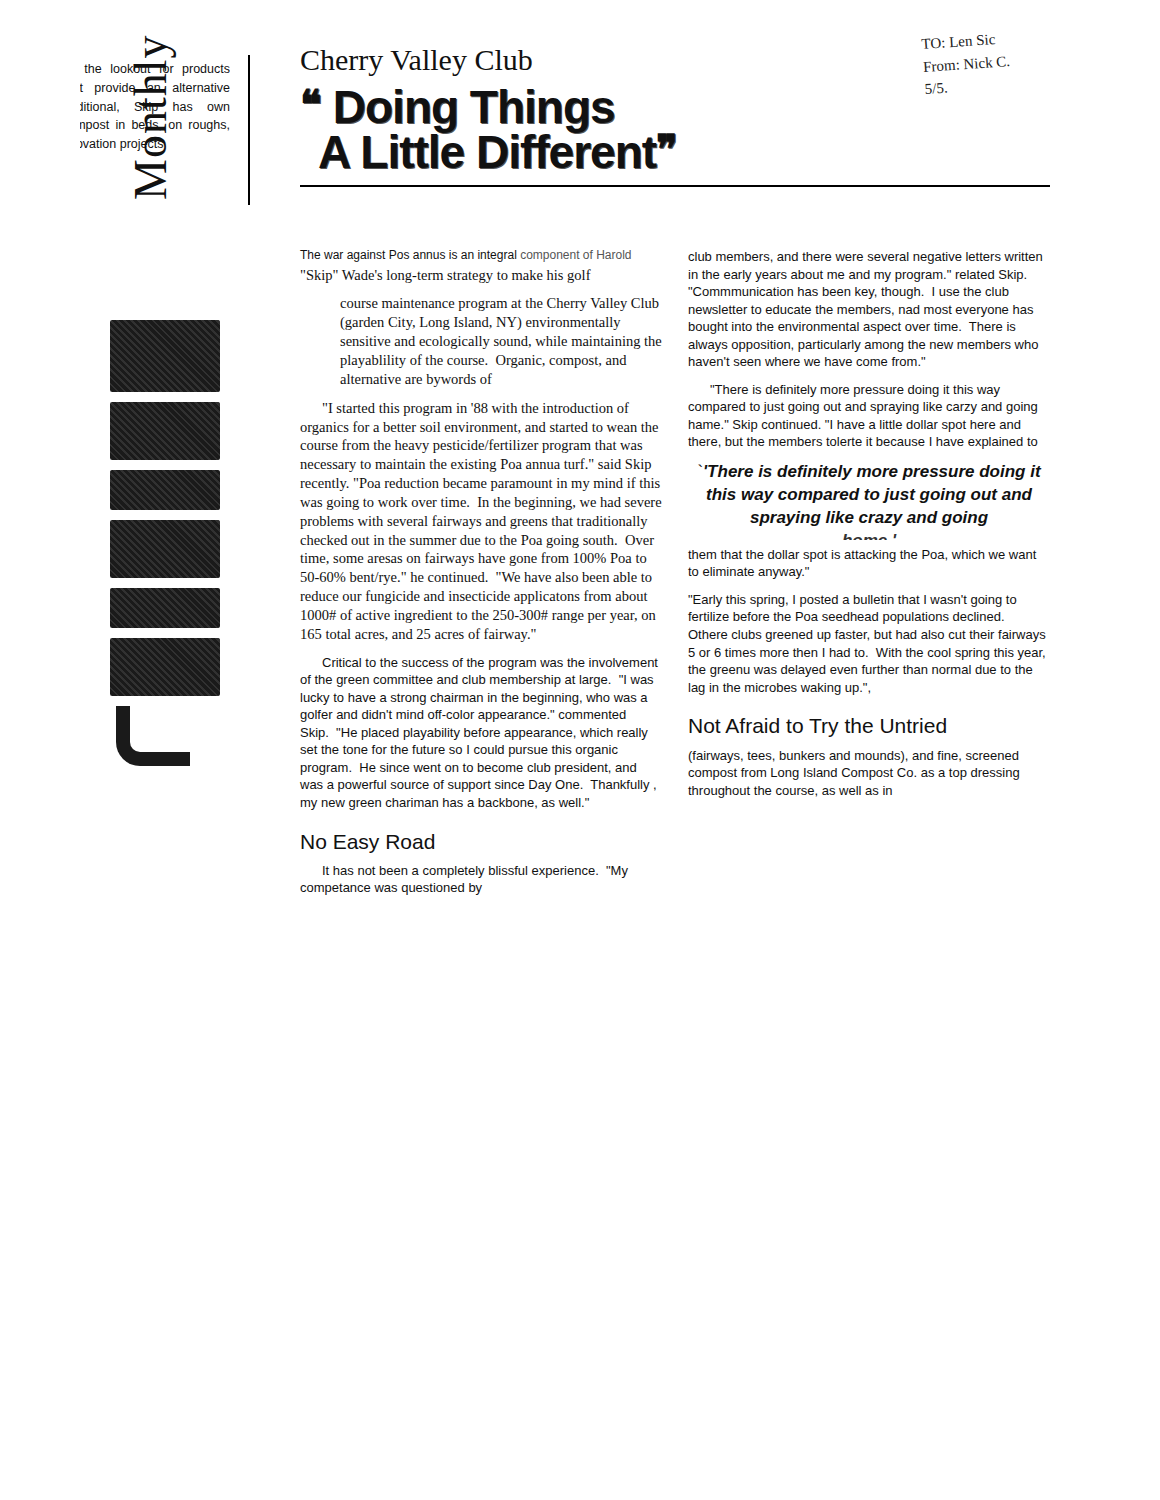on the lookout for products that provide an alternative traditional, Skip has own compost in beds, on roughs, enovation projects
Monthly
TO: Len Sic
From: Nick C.
5/5.
Cherry Valley Club
❝ Doing Things A Little Different❞
The war against Pos annus is an integral component of Harold
"Skip" Wade's long-term strategy to make his golf
course maintenance program at the Cherry Valley Club (garden City, Long Island, NY) environmentally sensitive and ecologically sound, while maintaining the playablility of the course. Organic, compost, and alternative are bywords of
"I started this program in '88 with the introduction of organics for a better soil environment, and started to wean the course from the heavy pesticide/fertilizer program that was necessary to maintain the existing Poa annua turf." said Skip recently. "Poa reduction became paramount in my mind if this was going to work over time. In the beginning, we had severe problems with several fairways and greens that traditionally checked out in the summer due to the Poa going south. Over time, some aresas on fairways have gone from 100% Poa to 50-60% bent/rye." he continued. "We have also been able to reduce our fungicide and insecticide applicatons from about 1000# of active ingredient to the 250-300# range per year, on 165 total acres, and 25 acres of fairway."
Critical to the success of the program was the involvement of the green committee and club membership at large. "I was lucky to have a strong chairman in the beginning, who was a golfer and didn't mind off-color appearance." commented Skip. "He placed playability before appearance, which really set the tone for the future so I could pursue this organic program. He since went on to become club president, and was a powerful source of support since Day One. Thankfully , my new green chariman has a backbone, as well."
No Easy Road
It has not been a completely blissful experience. "My competance was questioned by
club members, and there were several negative letters written in the early years about me and my program." related Skip. "Commmunication has been key, though. I use the club newsletter to educate the members, nad most everyone has bought into the environmental aspect over time. There is always opposition, particularly among the new members who haven't seen where we have come from."
"There is definitely more pressure doing it this way compared to just going out and spraying like carzy and going hame." Skip continued. "I have a little dollar spot here and there, but the members tolerte it because I have explained to
`'There is definitely more pressure doing it this way compared to just going out and spraying like crazy and going home.'
them that the dollar spot is attacking the Poa, which we want to eliminate anyway."
"Early this spring, I posted a bulletin that I wasn't going to fertilize before the Poa seedhead populations declined. Othere clubs greened up faster, but had also cut their fairways 5 or 6 times more then I had to. With the cool spring this year, the greenu was delayed even further than normal due to the lag in the microbes waking up.",
Not Afraid to Try the Untried
(fairways, tees, bunkers and mounds), and fine, screened compost from Long Island Compost Co. as a top dressing throughout the course, as well as in